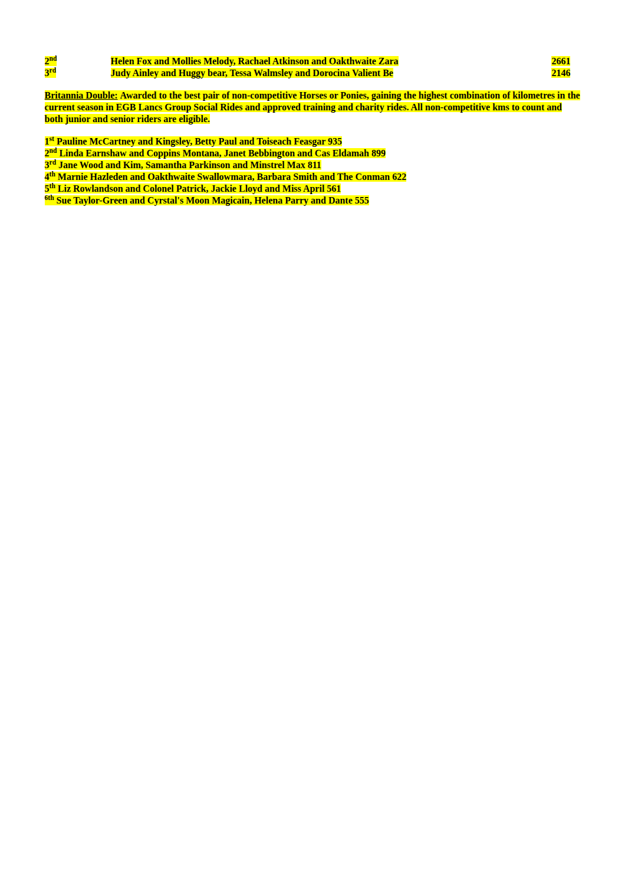| 2 nd | Helen Fox and Mollies Melody, Rachael Atkinson and Oakthwaite Zara | 2661 |
| 3 rd | Judy Ainley and Huggy bear, Tessa Walmsley and Dorocina Valient Be | 2146 |
Britannia Double: Awarded to the best pair of non-competitive Horses or Ponies, gaining the highest combination of kilometres in the current season in EGB Lancs Group Social Rides and approved training and charity rides. All non-competitive kms to count and both junior and senior riders are eligible.
1st Pauline McCartney and Kingsley, Betty Paul and Toiseach Feasgar 935
2nd Linda Earnshaw and Coppins Montana, Janet Bebbington and Cas Eldamah 899
3rd Jane Wood and Kim, Samantha Parkinson and Minstrel Max 811
4th Marnie Hazleden and Oakthwaite Swallowmara, Barbara Smith and The Conman 622
5th Liz Rowlandson and Colonel Patrick, Jackie Lloyd and Miss April 561
6th Sue Taylor-Green and Cyrstal's Moon Magicain, Helena Parry and Dante 555